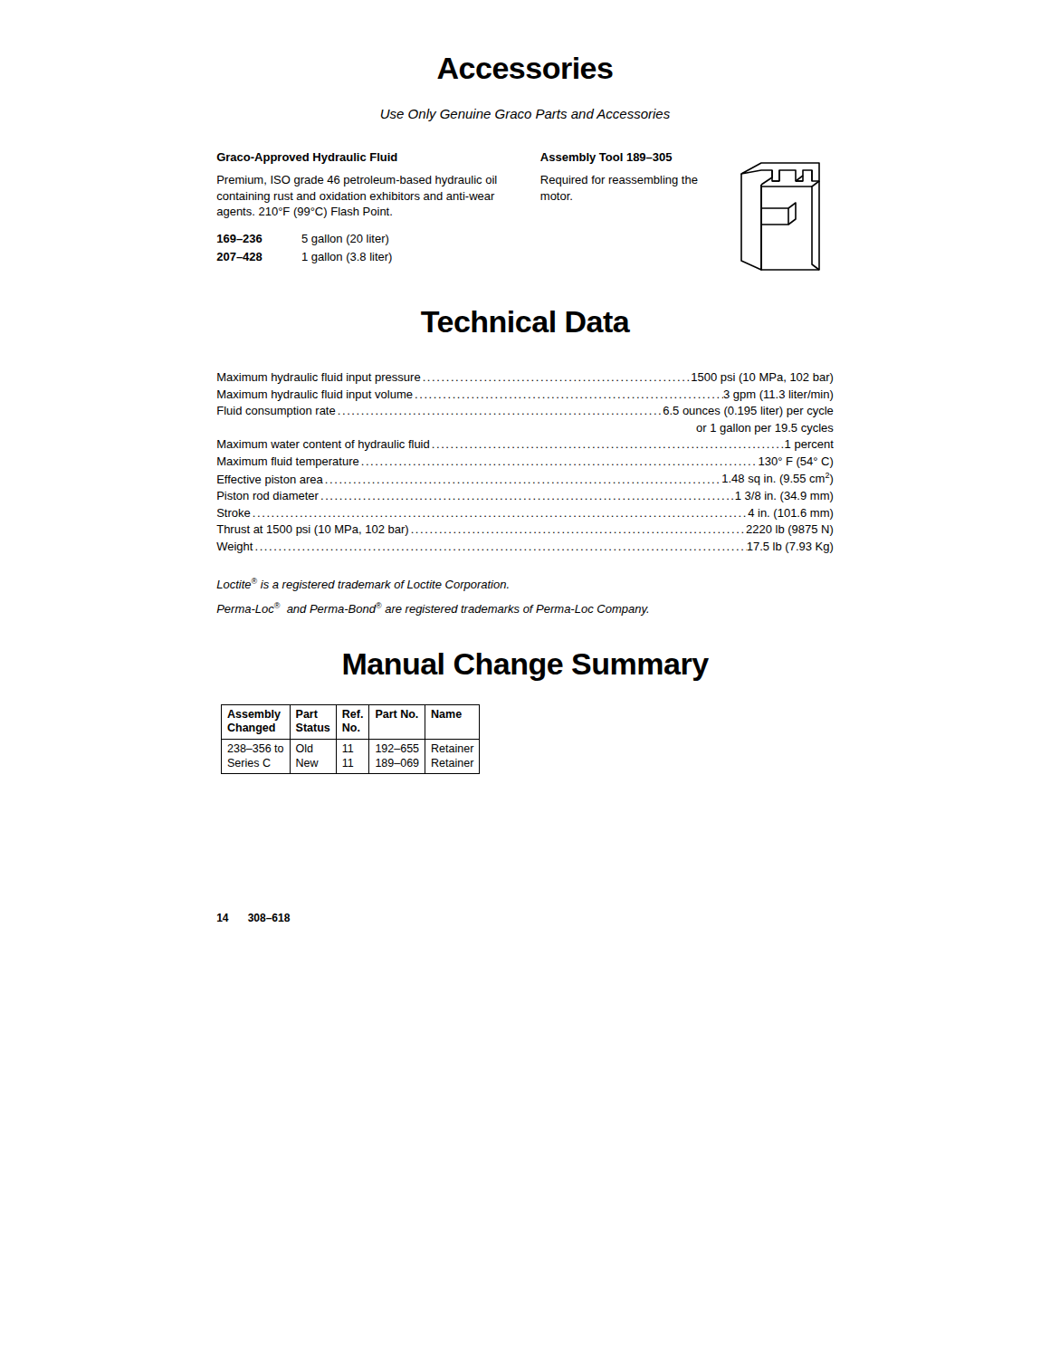Accessories
Use Only Genuine Graco Parts and Accessories
Graco-Approved Hydraulic Fluid
Premium, ISO grade 46 petroleum-based hydraulic oil containing rust and oxidation exhibitors and anti-wear agents. 210°F (99°C) Flash Point.
| 169–236 | 5 gallon (20 liter) |
| 207–428 | 1 gallon (3.8 liter) |
Assembly Tool 189–305
Required for reassembling the motor.
Technical Data
Maximum hydraulic fluid input pressure ........................................................................................................... 1500 psi (10 MPa, 102 bar)
Maximum hydraulic fluid input volume ........................................................................................................... 3 gpm (11.3 liter/min)
Fluid consumption rate ........................................................................................................... 6.5 ounces (0.195 liter) per cycle
or 1 gallon per 19.5 cycles
Maximum water content of hydraulic fluid ........................................................................................................... 1 percent
Maximum fluid temperature ........................................................................................................... 130° F (54° C)
Effective piston area ........................................................................................................... 1.48 sq in. (9.55 cm2)
Piston rod diameter ........................................................................................................... 1 3/8 in. (34.9 mm)
Stroke ........................................................................................................... 4 in. (101.6 mm)
Thrust at 1500 psi (10 MPa, 102 bar) ........................................................................................................... 2220 lb (9875 N)
Weight ........................................................................................................... 17.5 lb (7.93 Kg)
Loctite® is a registered trademark of Loctite Corporation.
Perma-Loc® and Perma-Bond® are registered trademarks of Perma-Loc Company.
Manual Change Summary
| Assembly Changed | Part Status | Ref. No. | Part No. | Name |
| --- | --- | --- | --- | --- |
| 238–356 to Series C | Old New | 11 11 | 192–655 189–069 | Retainer Retainer |
14308–618